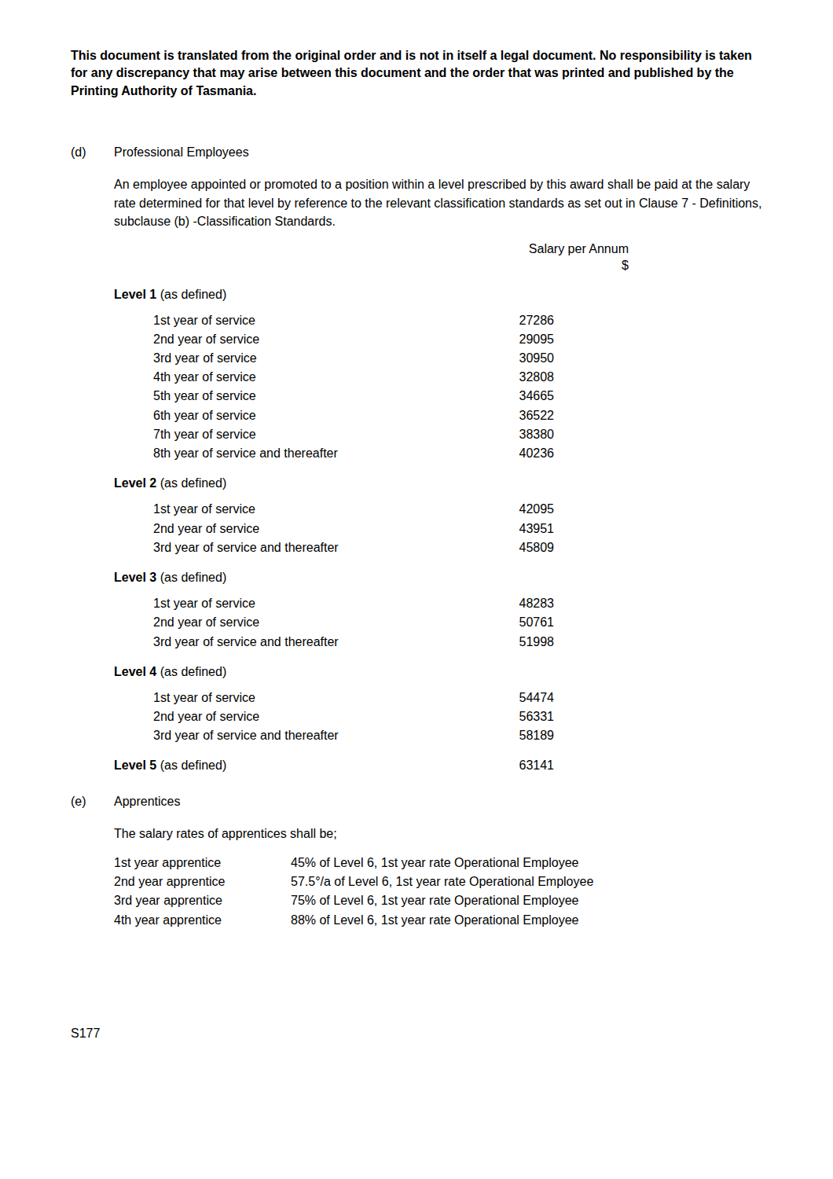This document is translated from the original order and is not in itself a legal document. No responsibility is taken for any discrepancy that may arise between this document and the order that was printed and published by the Printing Authority of Tasmania.
(d)
Professional Employees
An employee appointed or promoted to a position within a level prescribed by this award shall be paid at the salary rate determined for that level by reference to the relevant classification standards as set out in Clause 7 - Definitions, subclause (b) -Classification Standards.
Salary per Annum
$
Level 1 (as defined)
| 1st year of service | 27286 |
| 2nd year of service | 29095 |
| 3rd year of service | 30950 |
| 4th year of service | 32808 |
| 5th year of service | 34665 |
| 6th year of service | 36522 |
| 7th year of service | 38380 |
| 8th year of service and thereafter | 40236 |
Level 2 (as defined)
| 1st year of service | 42095 |
| 2nd year of service | 43951 |
| 3rd year of service and thereafter | 45809 |
Level 3 (as defined)
| 1st year of service | 48283 |
| 2nd year of service | 50761 |
| 3rd year of service and thereafter | 51998 |
Level 4 (as defined)
| 1st year of service | 54474 |
| 2nd year of service | 56331 |
| 3rd year of service and thereafter | 58189 |
Level 5 (as defined)
63141
(e)
Apprentices
The salary rates of apprentices shall be;
| 1st year apprentice | 45% of Level 6, 1st year rate Operational Employee |
| 2nd year apprentice | 57.5°/a of Level 6, 1st year rate Operational Employee |
| 3rd year apprentice | 75% of Level 6, 1st year rate Operational Employee |
| 4th year apprentice | 88% of Level 6, 1st year rate Operational Employee |
S177